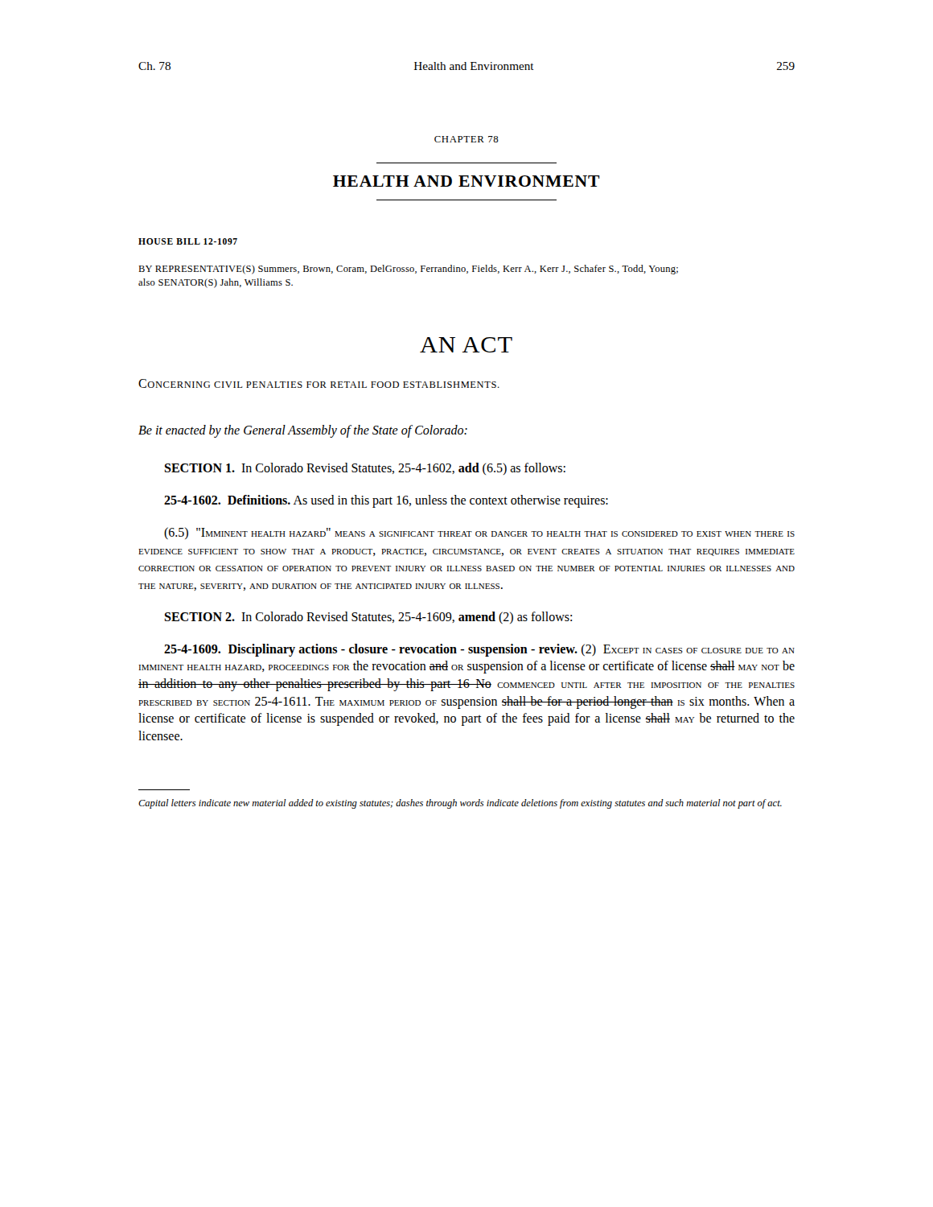Ch. 78 Health and Environment 259
CHAPTER 78
HEALTH AND ENVIRONMENT
HOUSE BILL 12-1097
BY REPRESENTATIVE(S) Summers, Brown, Coram, DelGrosso, Ferrandino, Fields, Kerr A., Kerr J., Schafer S., Todd, Young;
also SENATOR(S) Jahn, Williams S.
AN ACT
CONCERNING CIVIL PENALTIES FOR RETAIL FOOD ESTABLISHMENTS.
Be it enacted by the General Assembly of the State of Colorado:
SECTION 1. In Colorado Revised Statutes, 25-4-1602, add (6.5) as follows:
25-4-1602. Definitions. As used in this part 16, unless the context otherwise requires:
(6.5) "Imminent health hazard" means a significant threat or danger to health that is considered to exist when there is evidence sufficient to show that a product, practice, circumstance, or event creates a situation that requires immediate correction or cessation of operation to prevent injury or illness based on the number of potential injuries or illnesses and the nature, severity, and duration of the anticipated injury or illness.
SECTION 2. In Colorado Revised Statutes, 25-4-1609, amend (2) as follows:
25-4-1609. Disciplinary actions - closure - revocation - suspension - review. (2) Except in cases of closure due to an imminent health hazard, proceedings for the revocation and or suspension of a license or certificate of license shall may not be in addition to any other penalties prescribed by this part 16 No commenced until after the imposition of the penalties prescribed by section 25-4-1611. The maximum period of suspension shall be for a period longer than is six months. When a license or certificate of license is suspended or revoked, no part of the fees paid for a license shall may be returned to the licensee.
Capital letters indicate new material added to existing statutes; dashes through words indicate deletions from existing statutes and such material not part of act.